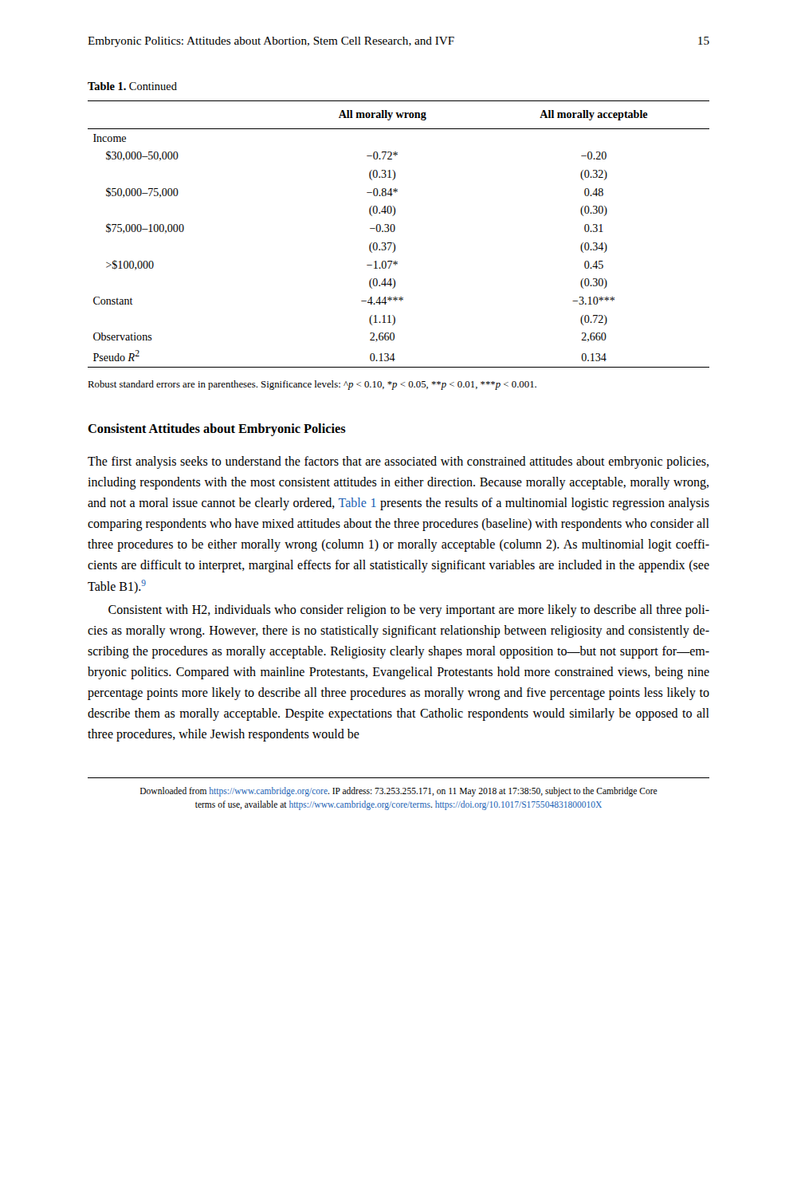Embryonic Politics: Attitudes about Abortion, Stem Cell Research, and IVF 15
Table 1. Continued
| | All morally wrong | All morally acceptable |
| --- | --- | --- |
| Income | | |
| $30,000–50,000 | −0.72* | −0.20 |
| | (0.31) | (0.32) |
| $50,000–75,000 | −0.84* | 0.48 |
| | (0.40) | (0.30) |
| $75,000–100,000 | −0.30 | 0.31 |
| | (0.37) | (0.34) |
| >$100,000 | −1.07* | 0.45 |
| | (0.44) | (0.30) |
| Constant | −4.44*** | −3.10*** |
| | (1.11) | (0.72) |
| Observations | 2,660 | 2,660 |
| Pseudo R 2 | 0.134 | 0.134 |
Robust standard errors are in parentheses. Significance levels: ^p < 0.10, *p < 0.05, **p < 0.01, ***p < 0.001.
Consistent Attitudes about Embryonic Policies
The first analysis seeks to understand the factors that are associated with constrained attitudes about embryonic policies, including respondents with the most consistent attitudes in either direction. Because morally acceptable, morally wrong, and not a moral issue cannot be clearly ordered, Table 1 presents the results of a multinomial logistic regression analysis comparing respondents who have mixed attitudes about the three procedures (baseline) with respondents who consider all three procedures to be either morally wrong (column 1) or morally acceptable (column 2). As multinomial logit coefficients are difficult to interpret, marginal effects for all statistically significant variables are included in the appendix (see Table B1).9
Consistent with H2, individuals who consider religion to be very important are more likely to describe all three policies as morally wrong. However, there is no statistically significant relationship between religiosity and consistently describing the procedures as morally acceptable. Religiosity clearly shapes moral opposition to—but not support for—embryonic politics. Compared with mainline Protestants, Evangelical Protestants hold more constrained views, being nine percentage points more likely to describe all three procedures as morally wrong and five percentage points less likely to describe them as morally acceptable. Despite expectations that Catholic respondents would similarly be opposed to all three procedures, while Jewish respondents would be
Downloaded from https://www.cambridge.org/core. IP address: 73.253.255.171, on 11 May 2018 at 17:38:50, subject to the Cambridge Core
terms of use, available at https://www.cambridge.org/core/terms. https://doi.org/10.1017/S175504831800010X